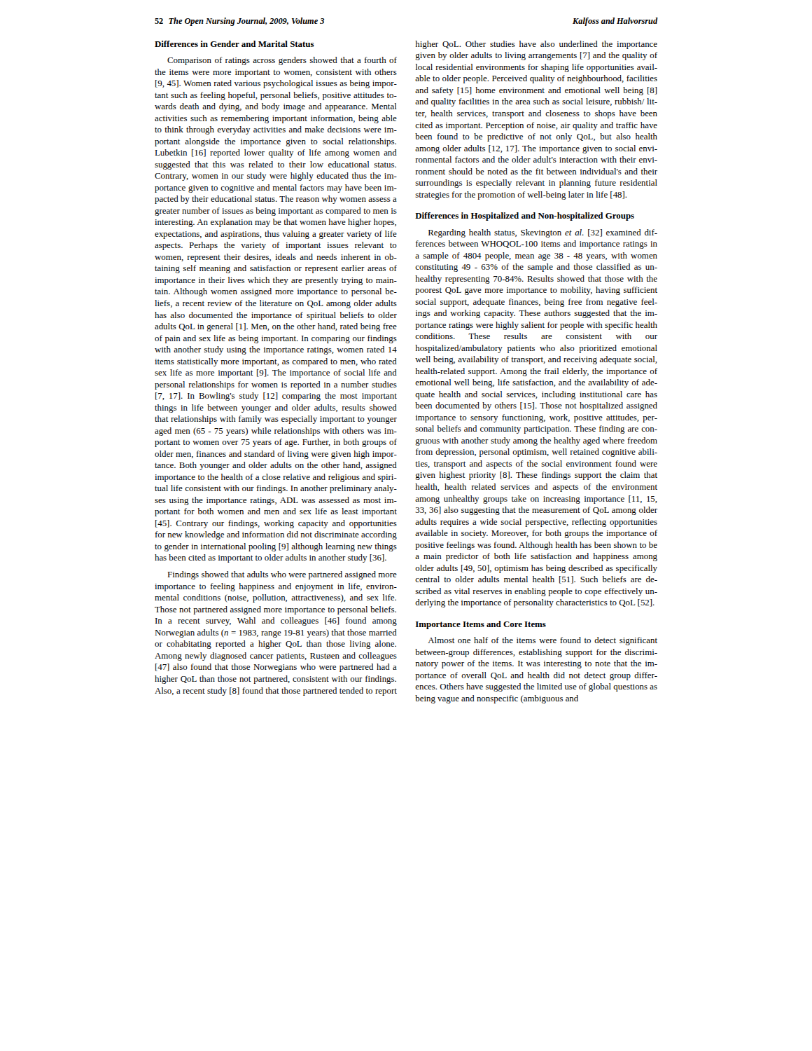52 The Open Nursing Journal, 2009, Volume 3
Kalfoss and Halvorsrud
Differences in Gender and Marital Status
Comparison of ratings across genders showed that a fourth of the items were more important to women, consistent with others [9, 45]. Women rated various psychological issues as being important such as feeling hopeful, personal beliefs, positive attitudes towards death and dying, and body image and appearance. Mental activities such as remembering important information, being able to think through everyday activities and make decisions were important alongside the importance given to social relationships. Lubetkin [16] reported lower quality of life among women and suggested that this was related to their low educational status. Contrary, women in our study were highly educated thus the importance given to cognitive and mental factors may have been impacted by their educational status. The reason why women assess a greater number of issues as being important as compared to men is interesting. An explanation may be that women have higher hopes, expectations, and aspirations, thus valuing a greater variety of life aspects. Perhaps the variety of important issues relevant to women, represent their desires, ideals and needs inherent in obtaining self meaning and satisfaction or represent earlier areas of importance in their lives which they are presently trying to maintain. Although women assigned more importance to personal beliefs, a recent review of the literature on QoL among older adults has also documented the importance of spiritual beliefs to older adults QoL in general [1]. Men, on the other hand, rated being free of pain and sex life as being important. In comparing our findings with another study using the importance ratings, women rated 14 items statistically more important, as compared to men, who rated sex life as more important [9]. The importance of social life and personal relationships for women is reported in a number studies [7, 17]. In Bowling's study [12] comparing the most important things in life between younger and older adults, results showed that relationships with family was especially important to younger aged men (65 - 75 years) while relationships with others was important to women over 75 years of age. Further, in both groups of older men, finances and standard of living were given high importance. Both younger and older adults on the other hand, assigned importance to the health of a close relative and religious and spiritual life consistent with our findings. In another preliminary analyses using the importance ratings, ADL was assessed as most important for both women and men and sex life as least important [45]. Contrary our findings, working capacity and opportunities for new knowledge and information did not discriminate according to gender in international pooling [9] although learning new things has been cited as important to older adults in another study [36].
Findings showed that adults who were partnered assigned more importance to feeling happiness and enjoyment in life, environmental conditions (noise, pollution, attractiveness), and sex life. Those not partnered assigned more importance to personal beliefs. In a recent survey, Wahl and colleagues [46] found among Norwegian adults (n = 1983, range 19-81 years) that those married or cohabitating reported a higher QoL than those living alone. Among newly diagnosed cancer patients, Rustøen and colleagues [47] also found that those Norwegians who were partnered had a higher QoL than those not partnered, consistent with our findings. Also, a recent study [8] found that those partnered tended to report higher QoL. Other studies have also underlined the importance given by older adults to living arrangements [7] and the quality of local residential environments for shaping life opportunities available to older people. Perceived quality of neighbourhood, facilities and safety [15] home environment and emotional well being [8] and quality facilities in the area such as social leisure, rubbish/ litter, health services, transport and closeness to shops have been cited as important. Perception of noise, air quality and traffic have been found to be predictive of not only QoL, but also health among older adults [12, 17]. The importance given to social environmental factors and the older adult's interaction with their environment should be noted as the fit between individual's and their surroundings is especially relevant in planning future residential strategies for the promotion of well-being later in life [48].
Differences in Hospitalized and Non-hospitalized Groups
Regarding health status, Skevington et al. [32] examined differences between WHOQOL-100 items and importance ratings in a sample of 4804 people, mean age 38 - 48 years, with women constituting 49 - 63% of the sample and those classified as unhealthy representing 70-84%. Results showed that those with the poorest QoL gave more importance to mobility, having sufficient social support, adequate finances, being free from negative feelings and working capacity. These authors suggested that the importance ratings were highly salient for people with specific health conditions. These results are consistent with our hospitalized/ambulatory patients who also prioritized emotional well being, availability of transport, and receiving adequate social, health-related support. Among the frail elderly, the importance of emotional well being, life satisfaction, and the availability of adequate health and social services, including institutional care has been documented by others [15]. Those not hospitalized assigned importance to sensory functioning, work, positive attitudes, personal beliefs and community participation. These finding are congruous with another study among the healthy aged where freedom from depression, personal optimism, well retained cognitive abilities, transport and aspects of the social environment found were given highest priority [8]. These findings support the claim that health, health related services and aspects of the environment among unhealthy groups take on increasing importance [11, 15, 33, 36] also suggesting that the measurement of QoL among older adults requires a wide social perspective, reflecting opportunities available in society. Moreover, for both groups the importance of positive feelings was found. Although health has been shown to be a main predictor of both life satisfaction and happiness among older adults [49, 50], optimism has being described as specifically central to older adults mental health [51]. Such beliefs are described as vital reserves in enabling people to cope effectively underlying the importance of personality characteristics to QoL [52].
Importance Items and Core Items
Almost one half of the items were found to detect significant between-group differences, establishing support for the discriminatory power of the items. It was interesting to note that the importance of overall QoL and health did not detect group differences. Others have suggested the limited use of global questions as being vague and nonspecific (ambiguous and